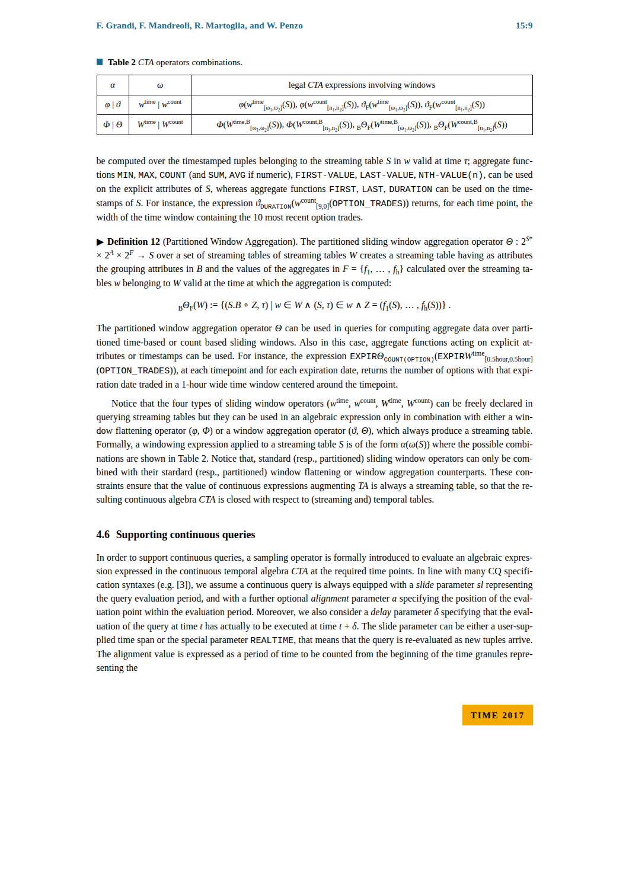F. Grandi, F. Mandreoli, R. Martoglia, and W. Penzo 15:9
Table 2 CTA operators combinations.
| α | ω | legal CTA expressions involving windows |
| --- | --- | --- |
| φ / ϑ | w time / w count | φ ( w time [ω 1 ,ω 2 ] ( S )), φ ( w count [n 1 ,n 2 ] ( S )), ϑ F ( w time [ω 1 ,ω 2 ] ( S )), ϑ F ( w count [n 1 ,n 2 ] ( S )) |
| Φ / Θ | W time / W count | Φ ( W time,B [ω 1 ,ω 2 ] ( S )), Φ ( W count,B [n 1 ,n 2 ] ( S )), B Θ F ( W time,B [ω 1 ,ω 2 ] ( S )), B Θ F ( W count,B [n 1 ,n 2 ] ( S )) |
be computed over the timestamped tuples belonging to the streaming table S in w valid at time τ; aggregate functions MIN, MAX, COUNT (and SUM, AVG if numeric), FIRST-VALUE, LAST-VALUE, NTH-VALUE(n), can be used on the explicit attributes of S, whereas aggregate functions FIRST, LAST, DURATION can be used on the timestamps of S. For instance, the expression ϑDURATION(wcount[9,0](OPTION_TRADES)) returns, for each time point, the width of the time window containing the 10 most recent option trades.
▶Definition 12 (Partitioned Window Aggregation). The partitioned sliding window aggregation operator Θ : 2S* × 2A × 2F → S over a set of streaming tables of streaming tables W creates a streaming table having as attributes the grouping attributes in B and the values of the aggregates in F = {f1, … , fh} calculated over the streaming tables w belonging to W valid at the time at which the aggregation is computed:
BΘF(W) := {(S.B ∘ Z, τ) | w ∈ W ∧ (S, τ) ∈ w ∧ Z = (f1(S), … , fh(S))} .
The partitioned window aggregation operator Θ can be used in queries for computing aggregate data over partitioned time-based or count based sliding windows. Also in this case, aggregate functions acting on explicit attributes or timestamps can be used. For instance, the expression EXPIRΘCOUNT(OPTION)(EXPIRWtime[0.5hour,0.5hour](OPTION_TRADES)), at each timepoint and for each expiration date, returns the number of options with that expiration date traded in a 1-hour wide time window centered around the timepoint.
Notice that the four types of sliding window operators (wtime, wcount, Wtime, Wcount) can be freely declared in querying streaming tables but they can be used in an algebraic expression only in combination with either a window flattening operator (φ, Φ) or a window aggregation operator (ϑ, Θ), which always produce a streaming table. Formally, a windowing expression applied to a streaming table S is of the form α(ω(S)) where the possible combinations are shown in Table 2. Notice that, standard (resp., partitioned) sliding window operators can only be combined with their stardard (resp., partitioned) window flattening or window aggregation counterparts. These constraints ensure that the value of continuous expressions augmenting TA is always a streaming table, so that the resulting continuous algebra CTA is closed with respect to (streaming and) temporal tables.
4.6 Supporting continuous queries
In order to support continuous queries, a sampling operator is formally introduced to evaluate an algebraic expression expressed in the continuous temporal algebra CTA at the required time points. In line with many CQ specification syntaxes (e.g. [3]), we assume a continuous query is always equipped with a slide parameter sl representing the query evaluation period, and with a further optional alignment parameter a specifying the position of the evaluation point within the evaluation period. Moreover, we also consider a delay parameter δ specifying that the evaluation of the query at time t has actually to be executed at time t + δ. The slide parameter can be either a user-supplied time span or the special parameter REALTIME, that means that the query is re-evaluated as new tuples arrive. The alignment value is expressed as a period of time to be counted from the beginning of the time granules representing the
TIME 2017